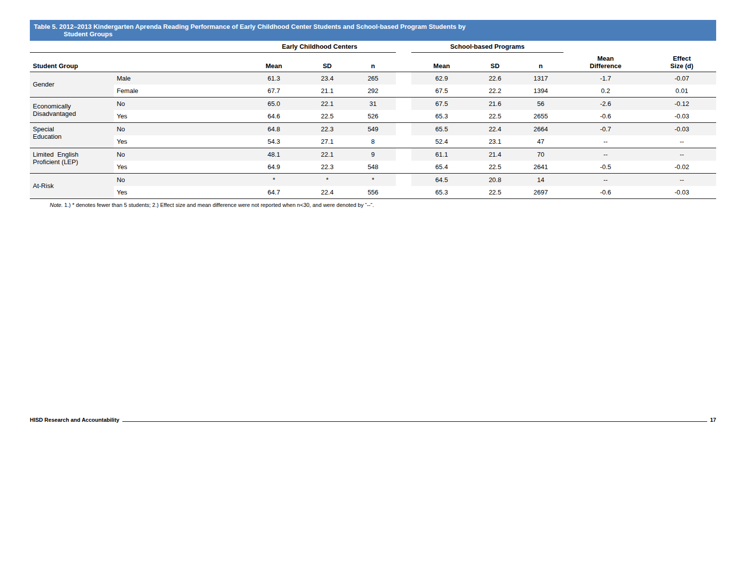| Table 5. 2012–2013 Kindergarten Aprenda Reading Performance of Early Childhood Center Students and School-based Program Students by Student Groups |
| | | Early Childhood Centers | | School-based Programs | | |
| Student Group | Mean | SD | n | | Mean | SD | n | Mean Difference | Effect Size (d) |
| Gender | Male | 61.3 | 23.4 | 265 | | 62.9 | 22.6 | 1317 | -1.7 | -0.07 |
| Female | 67.7 | 21.1 | 292 | | 67.5 | 22.2 | 1394 | 0.2 | 0.01 |
| Economically Disadvantaged | No | 65.0 | 22.1 | 31 | | 67.5 | 21.6 | 56 | -2.6 | -0.12 |
| Yes | 64.6 | 22.5 | 526 | | 65.3 | 22.5 | 2655 | -0.6 | -0.03 |
| Special Education | No | 64.8 | 22.3 | 549 | | 65.5 | 22.4 | 2664 | -0.7 | -0.03 |
| Yes | 54.3 | 27.1 | 8 | | 52.4 | 23.1 | 47 | -- | -- |
| Limited English Proficient (LEP) | No | 48.1 | 22.1 | 9 | | 61.1 | 21.4 | 70 | -- | -- |
| Yes | 64.9 | 22.3 | 548 | | 65.4 | 22.5 | 2641 | -0.5 | -0.02 |
| At-Risk | No | * | * | * | | 64.5 | 20.8 | 14 | -- | -- |
| Yes | 64.7 | 22.4 | 556 | | 65.3 | 22.5 | 2697 | -0.6 | -0.03 |
Note. 1.) * denotes fewer than 5 students; 2.) Effect size and mean difference were not reported when n<30, and were denoted by “--“.
HISD Research and Accountability 17